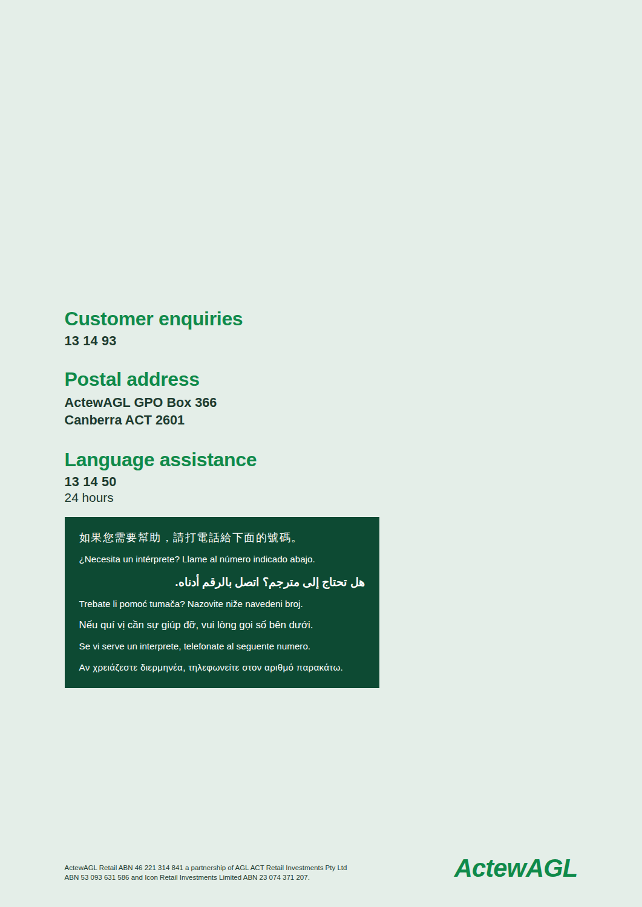Customer enquiries
13 14 93
Postal address
ActewAGL GPO Box 366
Canberra ACT 2601
Language assistance
13 14 50
24 hours
如果您需要幫助，請打電話給下面的號碼。
¿Necesita un intérprete? Llame al número indicado abajo.
هل تحتاج إلى مترجم؟ اتصل بالرقم أدناه.
Trebate li pomoć tumača? Nazovite niže navedeni broj.
Nếu quí vị cần sự giúp đỡ, vui lòng gọi số bên dưới.
Se vi serve un interprete, telefonate al seguente numero.
Αν χρειάζεστε διερμηνέα, τηλεφωνείτε στον αριθμό παρακάτω.
ActewAGL Retail ABN 46 221 314 841 a partnership of AGL ACT Retail Investments Pty Ltd
ABN 53 093 631 586 and Icon Retail Investments Limited ABN 23 074 371 207.
ActewAGL